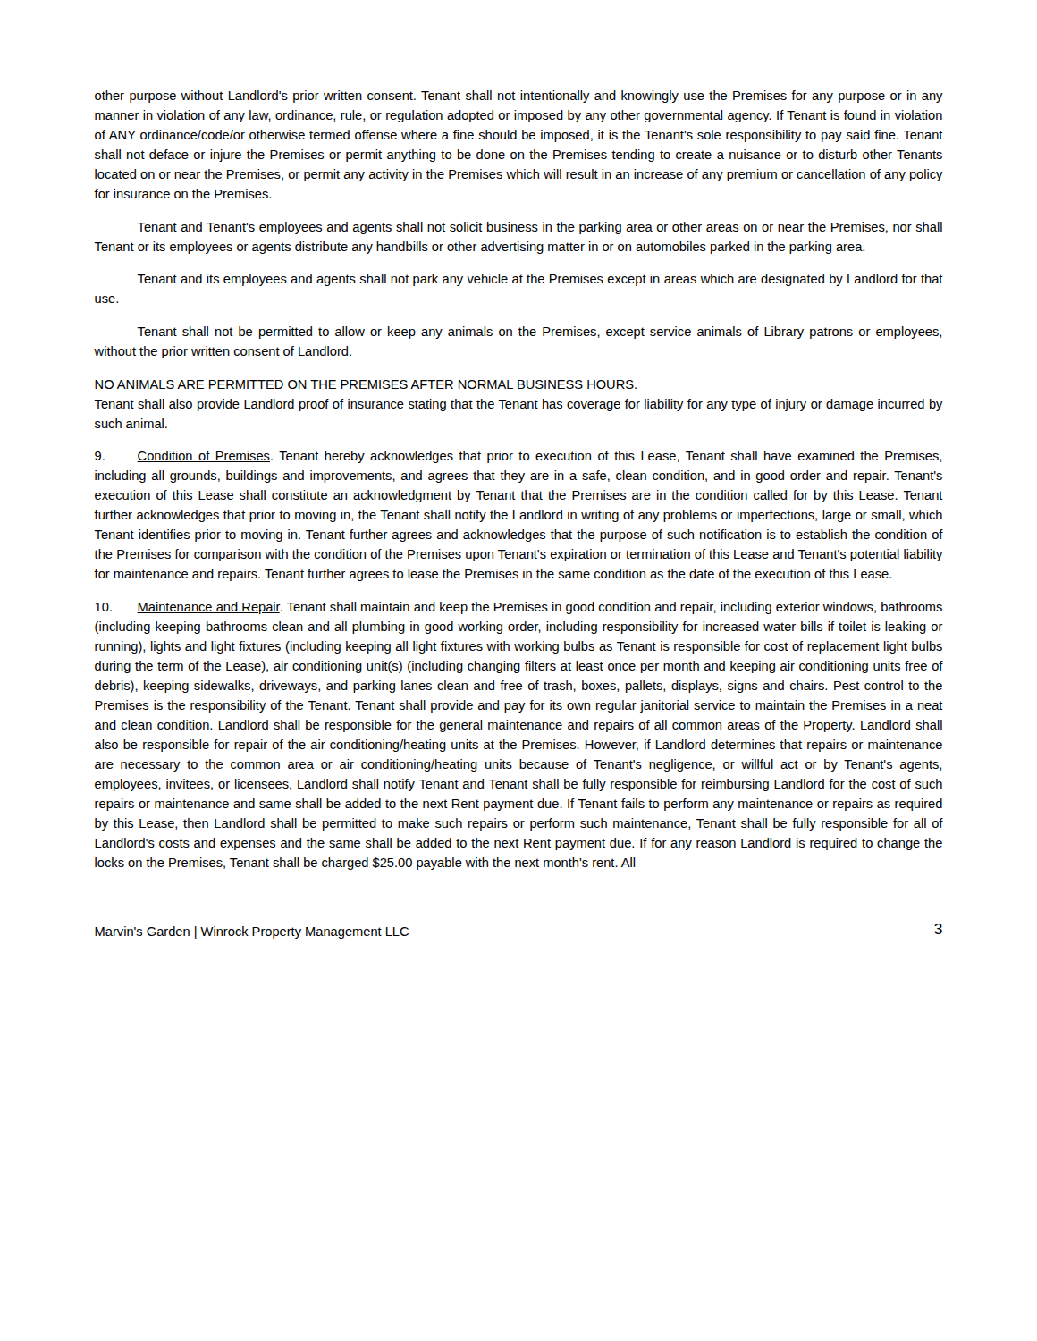other purpose without Landlord's prior written consent. Tenant shall not intentionally and knowingly use the Premises for any purpose or in any manner in violation of any law, ordinance, rule, or regulation adopted or imposed by any other governmental agency. If Tenant is found in violation of ANY ordinance/code/or otherwise termed offense where a fine should be imposed, it is the Tenant's sole responsibility to pay said fine. Tenant shall not deface or injure the Premises or permit anything to be done on the Premises tending to create a nuisance or to disturb other Tenants located on or near the Premises, or permit any activity in the Premises which will result in an increase of any premium or cancellation of any policy for insurance on the Premises.
Tenant and Tenant's employees and agents shall not solicit business in the parking area or other areas on or near the Premises, nor shall Tenant or its employees or agents distribute any handbills or other advertising matter in or on automobiles parked in the parking area.
Tenant and its employees and agents shall not park any vehicle at the Premises except in areas which are designated by Landlord for that use.
Tenant shall not be permitted to allow or keep any animals on the Premises, except service animals of Library patrons or employees, without the prior written consent of Landlord.
NO ANIMALS ARE PERMITTED ON THE PREMISES AFTER NORMAL BUSINESS HOURS.
Tenant shall also provide Landlord proof of insurance stating that the Tenant has coverage for liability for any type of injury or damage incurred by such animal.
9. Condition of Premises. Tenant hereby acknowledges that prior to execution of this Lease, Tenant shall have examined the Premises, including all grounds, buildings and improvements, and agrees that they are in a safe, clean condition, and in good order and repair. Tenant's execution of this Lease shall constitute an acknowledgment by Tenant that the Premises are in the condition called for by this Lease. Tenant further acknowledges that prior to moving in, the Tenant shall notify the Landlord in writing of any problems or imperfections, large or small, which Tenant identifies prior to moving in. Tenant further agrees and acknowledges that the purpose of such notification is to establish the condition of the Premises for comparison with the condition of the Premises upon Tenant's expiration or termination of this Lease and Tenant's potential liability for maintenance and repairs. Tenant further agrees to lease the Premises in the same condition as the date of the execution of this Lease.
10. Maintenance and Repair. Tenant shall maintain and keep the Premises in good condition and repair, including exterior windows, bathrooms (including keeping bathrooms clean and all plumbing in good working order, including responsibility for increased water bills if toilet is leaking or running), lights and light fixtures (including keeping all light fixtures with working bulbs as Tenant is responsible for cost of replacement light bulbs during the term of the Lease), air conditioning unit(s) (including changing filters at least once per month and keeping air conditioning units free of debris), keeping sidewalks, driveways, and parking lanes clean and free of trash, boxes, pallets, displays, signs and chairs. Pest control to the Premises is the responsibility of the Tenant. Tenant shall provide and pay for its own regular janitorial service to maintain the Premises in a neat and clean condition. Landlord shall be responsible for the general maintenance and repairs of all common areas of the Property. Landlord shall also be responsible for repair of the air conditioning/heating units at the Premises. However, if Landlord determines that repairs or maintenance are necessary to the common area or air conditioning/heating units because of Tenant's negligence, or willful act or by Tenant's agents, employees, invitees, or licensees, Landlord shall notify Tenant and Tenant shall be fully responsible for reimbursing Landlord for the cost of such repairs or maintenance and same shall be added to the next Rent payment due. If Tenant fails to perform any maintenance or repairs as required by this Lease, then Landlord shall be permitted to make such repairs or perform such maintenance, Tenant shall be fully responsible for all of Landlord's costs and expenses and the same shall be added to the next Rent payment due. If for any reason Landlord is required to change the locks on the Premises, Tenant shall be charged $25.00 payable with the next month's rent. All
Marvin's Garden | Winrock Property Management LLC 3